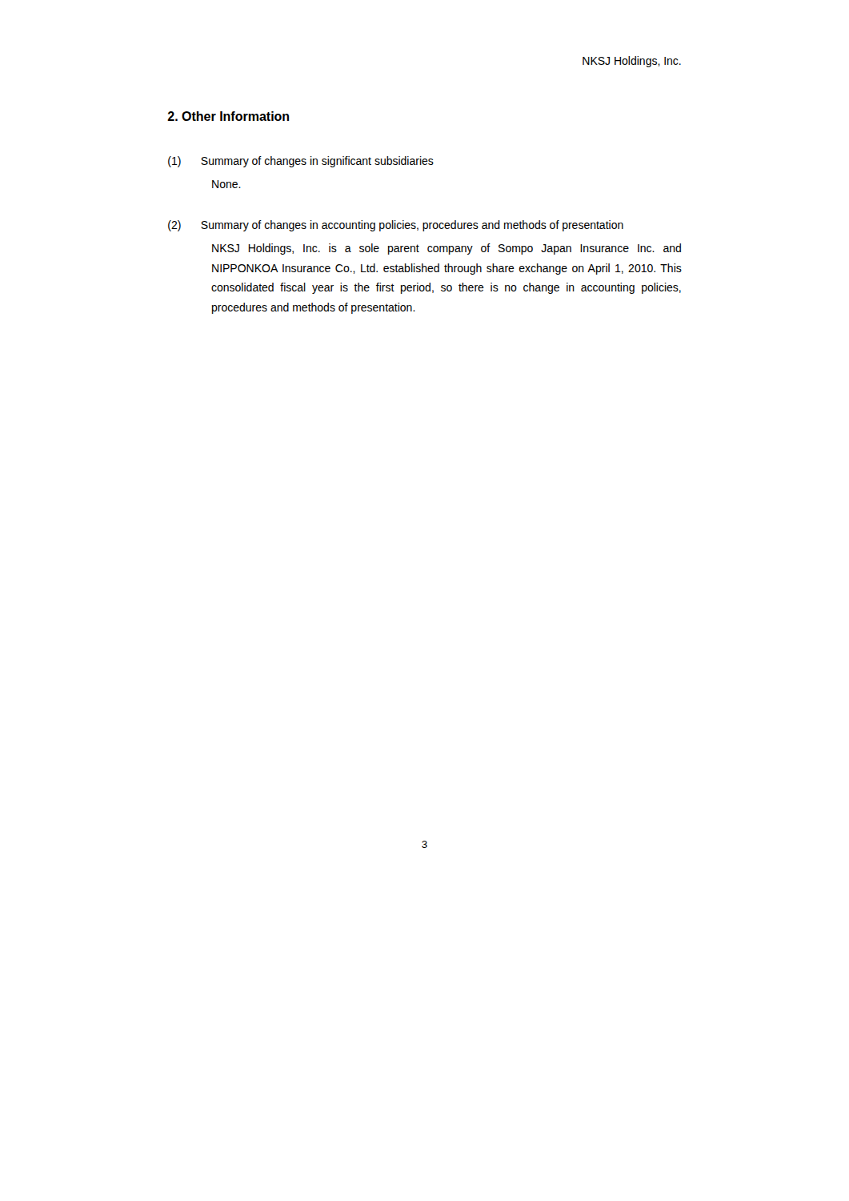NKSJ Holdings, Inc.
2. Other Information
(1) Summary of changes in significant subsidiaries None.
(2) Summary of changes in accounting policies, procedures and methods of presentation NKSJ Holdings, Inc. is a sole parent company of Sompo Japan Insurance Inc. and NIPPONKOA Insurance Co., Ltd. established through share exchange on April 1, 2010. This consolidated fiscal year is the first period, so there is no change in accounting policies, procedures and methods of presentation.
3